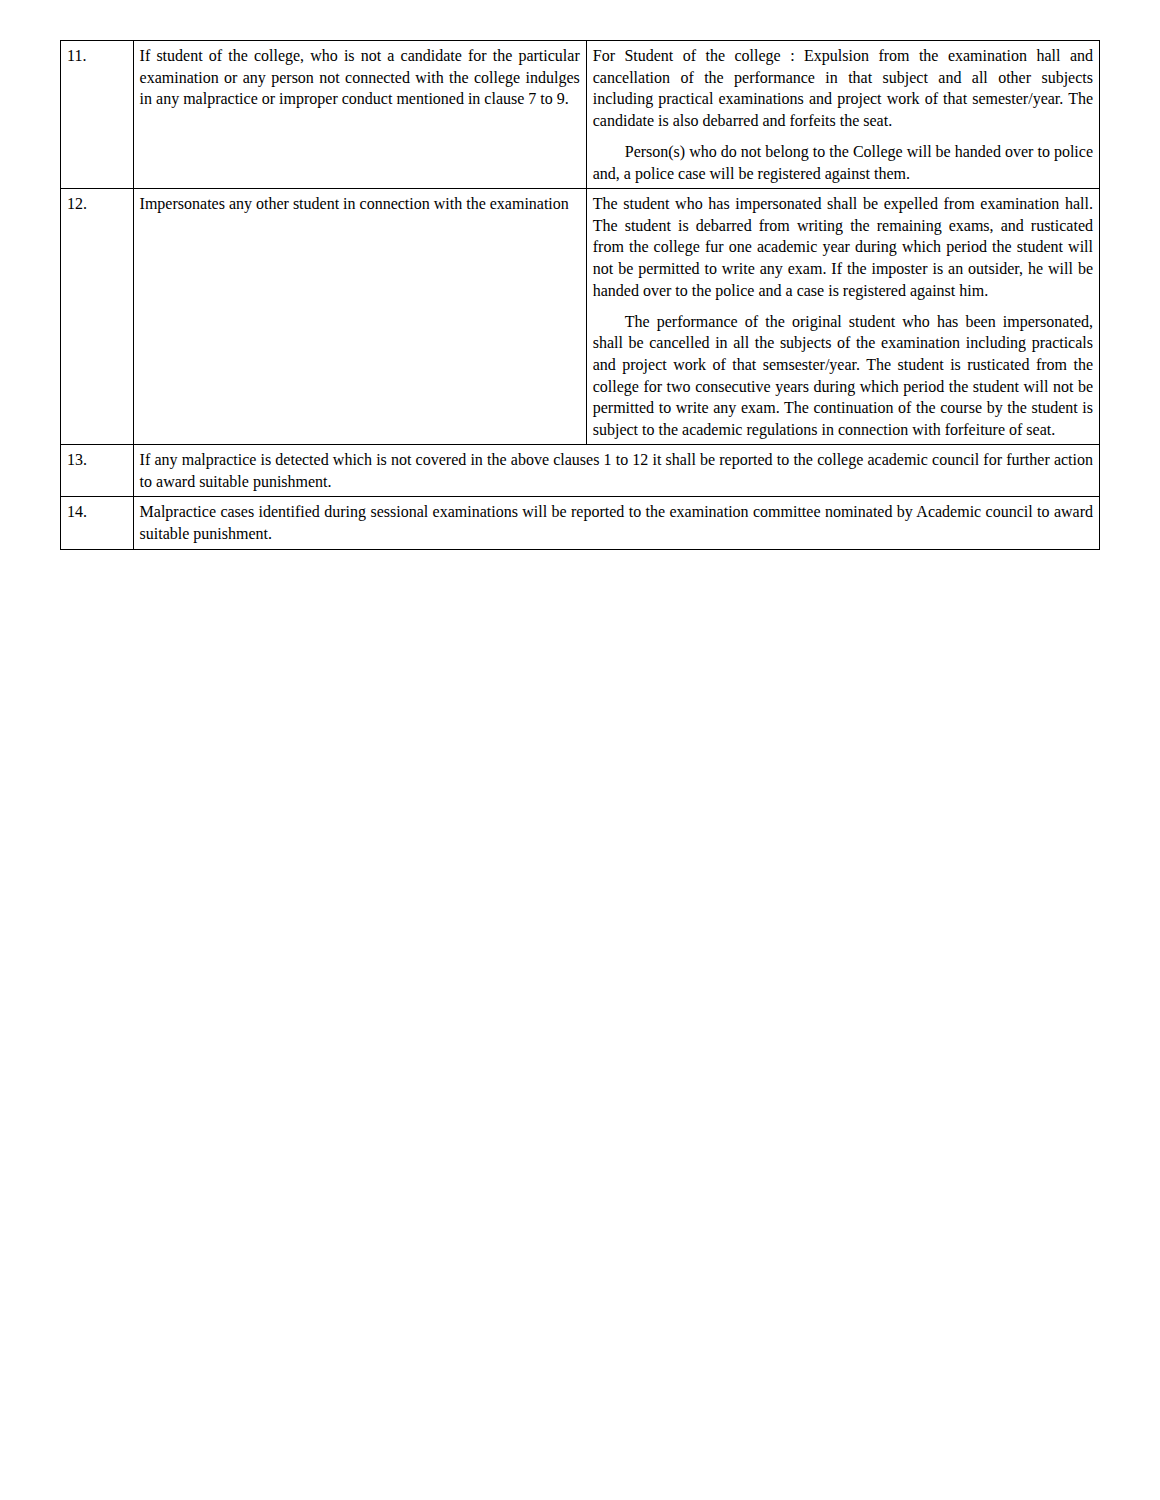| 11. | If student of the college, who is not a candidate for the particular examination or any person not connected with the college indulges in any malpractice or improper conduct mentioned in clause 7 to 9. | For Student of the college : Expulsion from the examination hall and cancellation of the performance in that subject and all other subjects including practical examinations and project work of that semester/year. The candidate is also debarred and forfeits the seat. Person(s) who do not belong to the College will be handed over to police and, a police case will be registered against them. |
| 12. | Impersonates any other student in connection with the examination | The student who has impersonated shall be expelled from examination hall. The student is debarred from writing the remaining exams, and rusticated from the college fur one academic year during which period the student will not be permitted to write any exam. If the imposter is an outsider, he will be handed over to the police and a case is registered against him. The performance of the original student who has been impersonated, shall be cancelled in all the subjects of the examination including practicals and project work of that semsester/year. The student is rusticated from the college for two consecutive years during which period the student will not be permitted to write any exam. The continuation of the course by the student is subject to the academic regulations in connection with forfeiture of seat. |
| 13. | If any malpractice is detected which is not covered in the above clauses 1 to 12 it shall be reported to the college academic council for further action to award suitable punishment. |
| 14. | Malpractice cases identified during sessional examinations will be reported to the examination committee nominated by Academic council to award suitable punishment. |